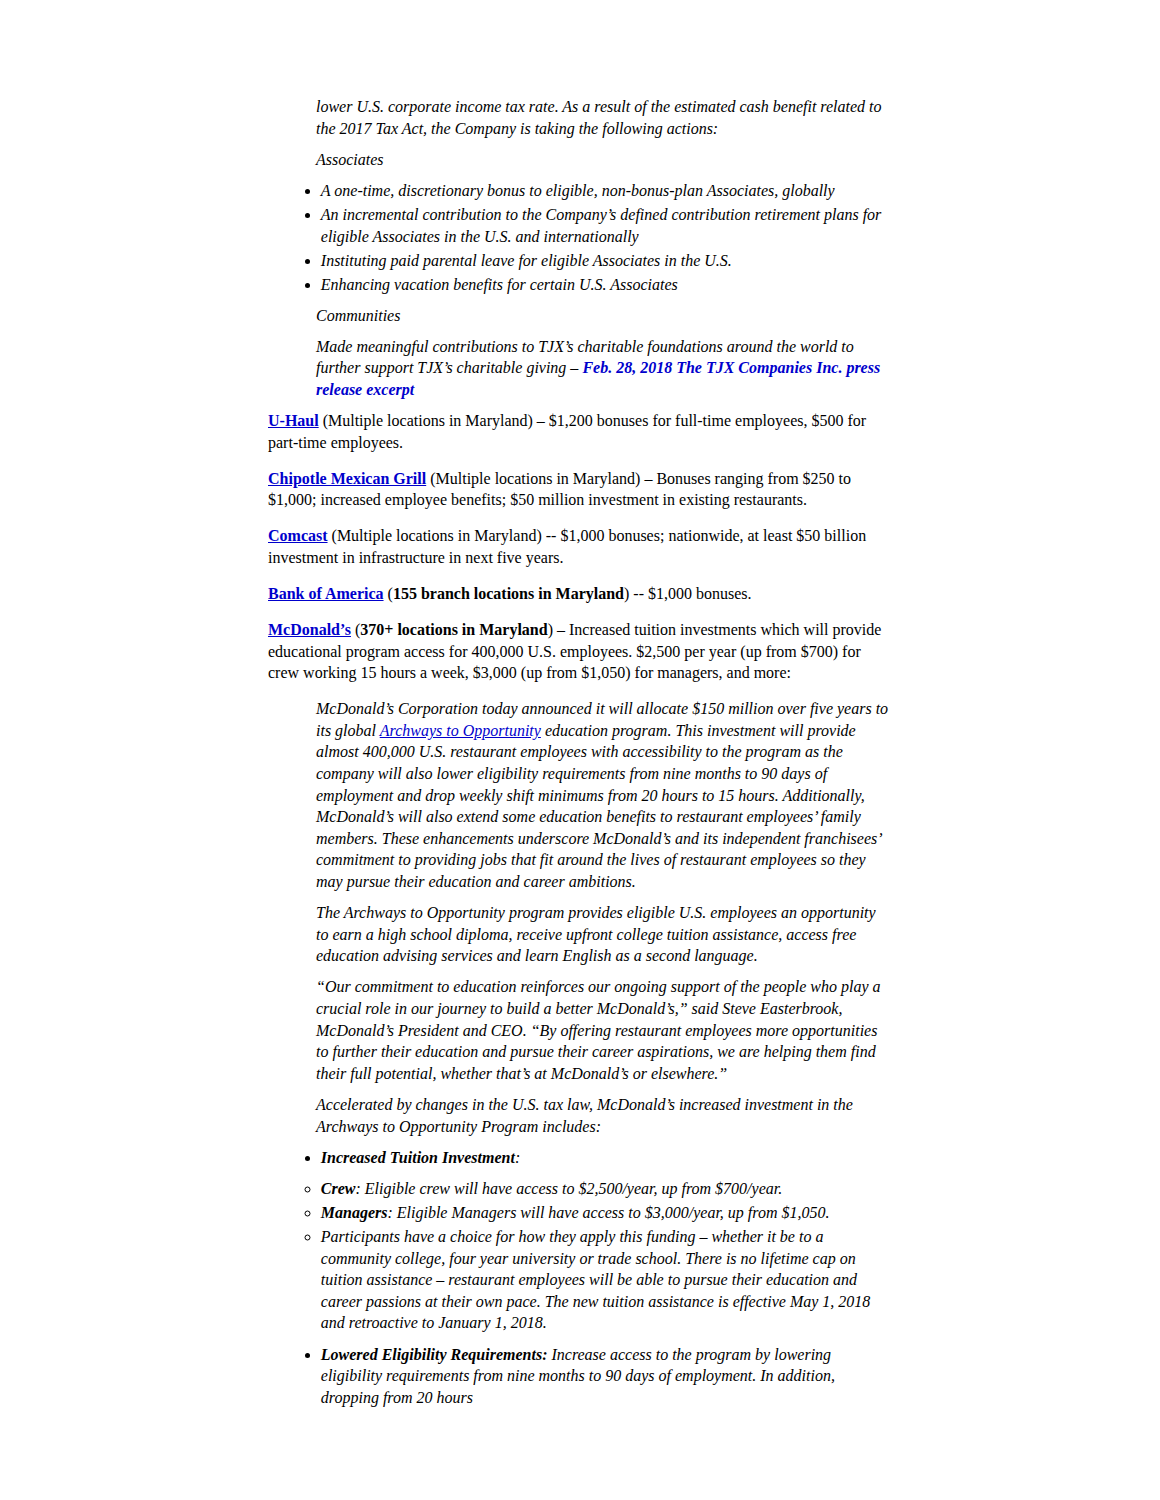lower U.S. corporate income tax rate. As a result of the estimated cash benefit related to the 2017 Tax Act, the Company is taking the following actions:
Associates
A one-time, discretionary bonus to eligible, non-bonus-plan Associates, globally
An incremental contribution to the Company’s defined contribution retirement plans for eligible Associates in the U.S. and internationally
Instituting paid parental leave for eligible Associates in the U.S.
Enhancing vacation benefits for certain U.S. Associates
Communities
Made meaningful contributions to TJX’s charitable foundations around the world to further support TJX’s charitable giving – Feb. 28, 2018 The TJX Companies Inc. press release excerpt
U-Haul (Multiple locations in Maryland) – $1,200 bonuses for full-time employees, $500 for part-time employees.
Chipotle Mexican Grill (Multiple locations in Maryland) – Bonuses ranging from $250 to $1,000; increased employee benefits; $50 million investment in existing restaurants.
Comcast (Multiple locations in Maryland) -- $1,000 bonuses; nationwide, at least $50 billion investment in infrastructure in next five years.
Bank of America (155 branch locations in Maryland) -- $1,000 bonuses.
McDonald’s (370+ locations in Maryland) – Increased tuition investments which will provide educational program access for 400,000 U.S. employees. $2,500 per year (up from $700) for crew working 15 hours a week, $3,000 (up from $1,050) for managers, and more:
McDonald’s Corporation today announced it will allocate $150 million over five years to its global Archways to Opportunity education program. This investment will provide almost 400,000 U.S. restaurant employees with accessibility to the program as the company will also lower eligibility requirements from nine months to 90 days of employment and drop weekly shift minimums from 20 hours to 15 hours. Additionally, McDonald’s will also extend some education benefits to restaurant employees’ family members. These enhancements underscore McDonald’s and its independent franchisees’ commitment to providing jobs that fit around the lives of restaurant employees so they may pursue their education and career ambitions.
The Archways to Opportunity program provides eligible U.S. employees an opportunity to earn a high school diploma, receive upfront college tuition assistance, access free education advising services and learn English as a second language.
“Our commitment to education reinforces our ongoing support of the people who play a crucial role in our journey to build a better McDonald’s,” said Steve Easterbrook, McDonald’s President and CEO. “By offering restaurant employees more opportunities to further their education and pursue their career aspirations, we are helping them find their full potential, whether that’s at McDonald’s or elsewhere.”
Accelerated by changes in the U.S. tax law, McDonald’s increased investment in the Archways to Opportunity Program includes:
Increased Tuition Investment:
Crew: Eligible crew will have access to $2,500/year, up from $700/year.
Managers: Eligible Managers will have access to $3,000/year, up from $1,050.
Participants have a choice for how they apply this funding – whether it be to a community college, four year university or trade school. There is no lifetime cap on tuition assistance – restaurant employees will be able to pursue their education and career passions at their own pace. The new tuition assistance is effective May 1, 2018 and retroactive to January 1, 2018.
Lowered Eligibility Requirements: Increase access to the program by lowering eligibility requirements from nine months to 90 days of employment. In addition, dropping from 20 hours